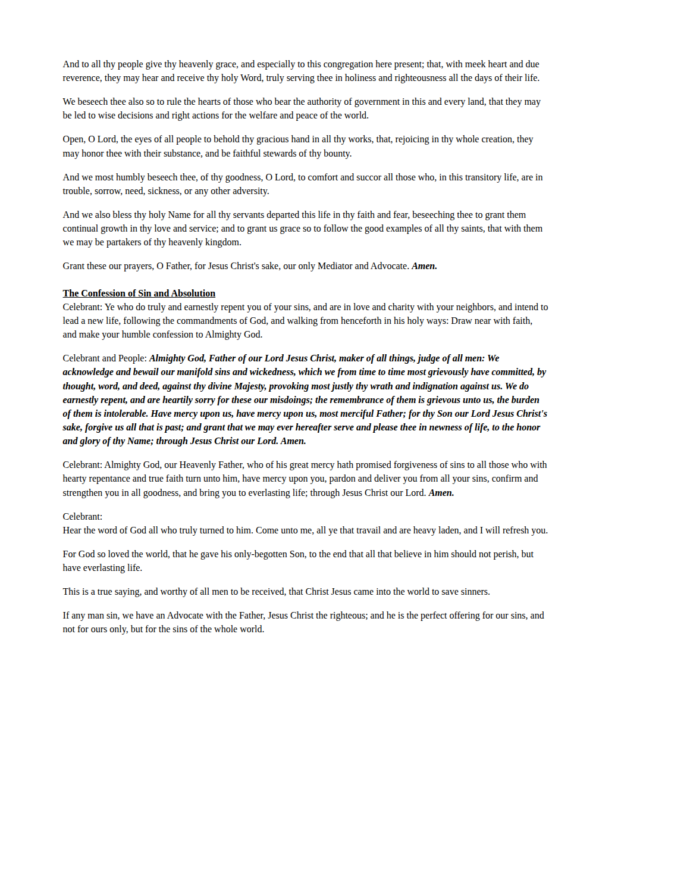And to all thy people give thy heavenly grace, and especially to this congregation here present; that, with meek heart and due reverence, they may hear and receive thy holy Word, truly serving thee in holiness and righteousness all the days of their life.
We beseech thee also so to rule the hearts of those who bear the authority of government in this and every land, that they may be led to wise decisions and right actions for the welfare and peace of the world.
Open, O Lord, the eyes of all people to behold thy gracious hand in all thy works, that, rejoicing in thy whole creation, they may honor thee with their substance, and be faithful stewards of thy bounty.
And we most humbly beseech thee, of thy goodness, O Lord, to comfort and succor all those who, in this transitory life, are in trouble, sorrow, need, sickness, or any other adversity.
And we also bless thy holy Name for all thy servants departed this life in thy faith and fear, beseeching thee to grant them continual growth in thy love and service; and to grant us grace so to follow the good examples of all thy saints, that with them we may be partakers of thy heavenly kingdom.
Grant these our prayers, O Father, for Jesus Christ's sake, our only Mediator and Advocate. Amen.
The Confession of Sin and Absolution
Celebrant: Ye who do truly and earnestly repent you of your sins, and are in love and charity with your neighbors, and intend to lead a new life, following the commandments of God, and walking from henceforth in his holy ways: Draw near with faith, and make your humble confession to Almighty God.
Celebrant and People: Almighty God, Father of our Lord Jesus Christ, maker of all things, judge of all men: We acknowledge and bewail our manifold sins and wickedness, which we from time to time most grievously have committed, by thought, word, and deed, against thy divine Majesty, provoking most justly thy wrath and indignation against us. We do earnestly repent, and are heartily sorry for these our misdoings; the remembrance of them is grievous unto us, the burden of them is intolerable. Have mercy upon us, have mercy upon us, most merciful Father; for thy Son our Lord Jesus Christ's sake, forgive us all that is past; and grant that we may ever hereafter serve and please thee in newness of life, to the honor and glory of thy Name; through Jesus Christ our Lord. Amen.
Celebrant: Almighty God, our Heavenly Father, who of his great mercy hath promised forgiveness of sins to all those who with hearty repentance and true faith turn unto him, have mercy upon you, pardon and deliver you from all your sins, confirm and strengthen you in all goodness, and bring you to everlasting life; through Jesus Christ our Lord. Amen.
Celebrant:
Hear the word of God all who truly turned to him. Come unto me, all ye that travail and are heavy laden, and I will refresh you.
For God so loved the world, that he gave his only-begotten Son, to the end that all that believe in him should not perish, but have everlasting life.
This is a true saying, and worthy of all men to be received, that Christ Jesus came into the world to save sinners.
If any man sin, we have an Advocate with the Father, Jesus Christ the righteous; and he is the perfect offering for our sins, and not for ours only, but for the sins of the whole world.